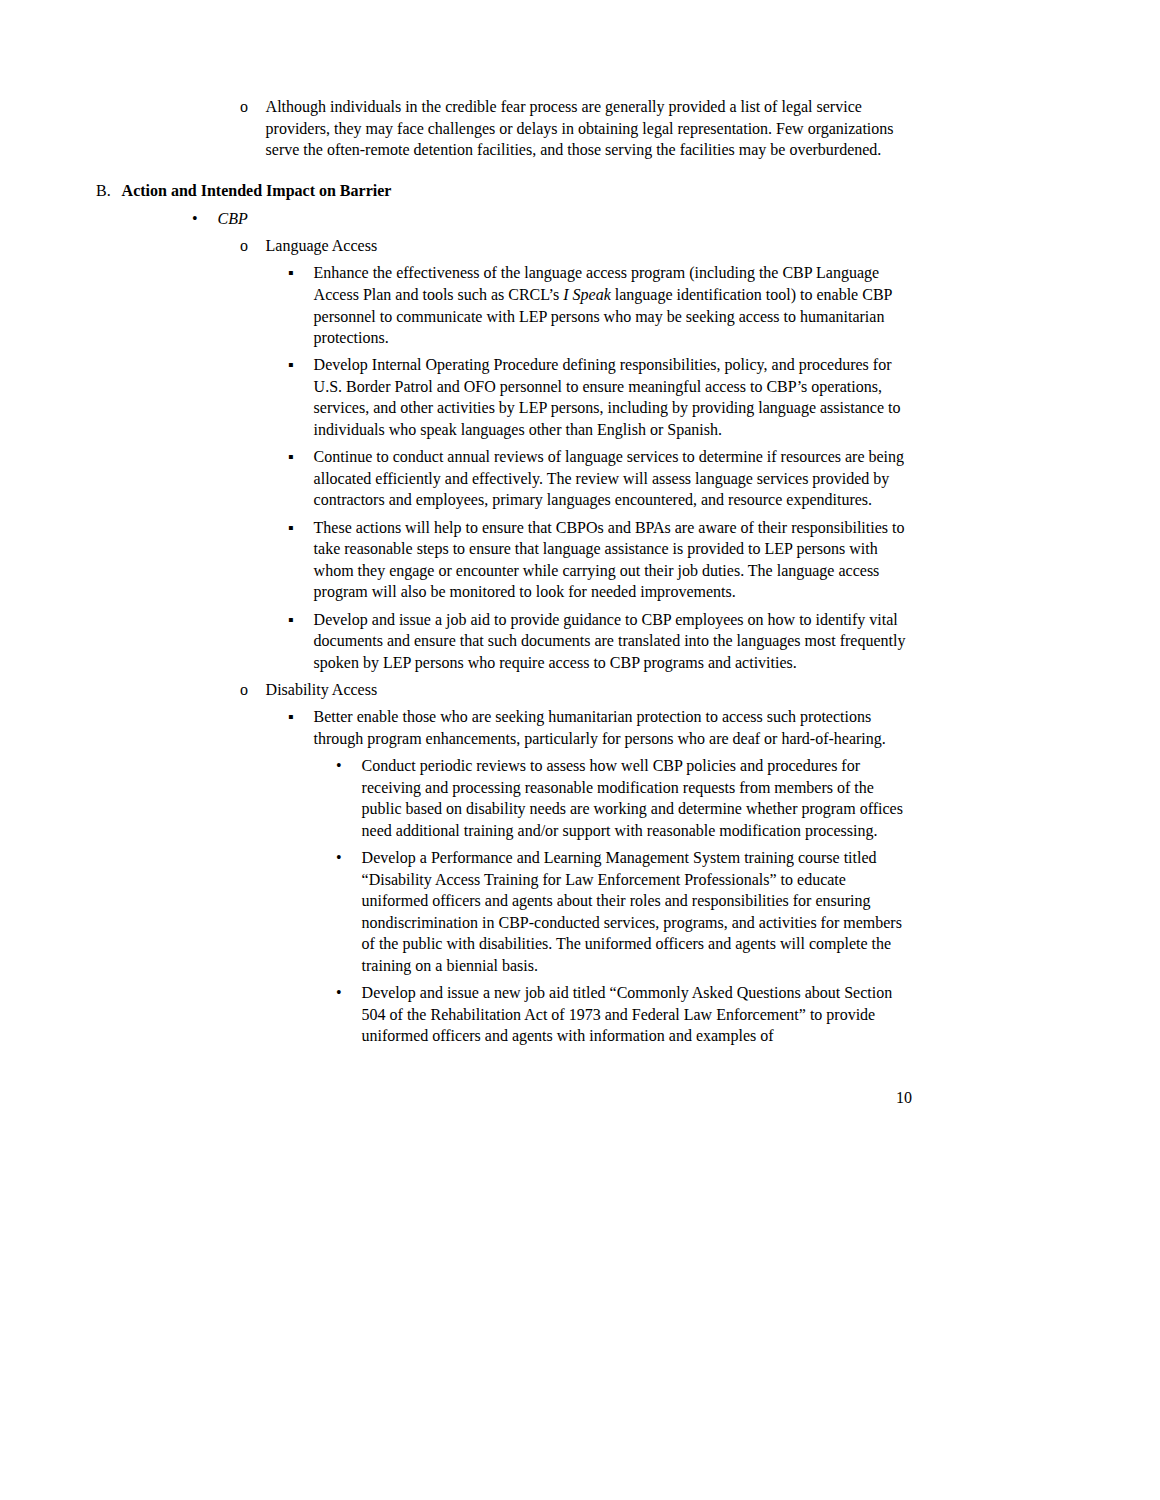oAlthough individuals in the credible fear process are generally provided a list of legal service providers, they may face challenges or delays in obtaining legal representation. Few organizations serve the often-remote detention facilities, and those serving the facilities may be overburdened.
B. Action and Intended Impact on Barrier
•CBP
oLanguage Access
▪Enhance the effectiveness of the language access program (including the CBP Language Access Plan and tools such as CRCL’s I Speak language identification tool) to enable CBP personnel to communicate with LEP persons who may be seeking access to humanitarian protections.
▪Develop Internal Operating Procedure defining responsibilities, policy, and procedures for U.S. Border Patrol and OFO personnel to ensure meaningful access to CBP’s operations, services, and other activities by LEP persons, including by providing language assistance to individuals who speak languages other than English or Spanish.
▪Continue to conduct annual reviews of language services to determine if resources are being allocated efficiently and effectively. The review will assess language services provided by contractors and employees, primary languages encountered, and resource expenditures.
▪These actions will help to ensure that CBPOs and BPAs are aware of their responsibilities to take reasonable steps to ensure that language assistance is provided to LEP persons with whom they engage or encounter while carrying out their job duties. The language access program will also be monitored to look for needed improvements.
▪Develop and issue a job aid to provide guidance to CBP employees on how to identify vital documents and ensure that such documents are translated into the languages most frequently spoken by LEP persons who require access to CBP programs and activities.
oDisability Access
▪Better enable those who are seeking humanitarian protection to access such protections through program enhancements, particularly for persons who are deaf or hard-of-hearing.
•Conduct periodic reviews to assess how well CBP policies and procedures for receiving and processing reasonable modification requests from members of the public based on disability needs are working and determine whether program offices need additional training and/or support with reasonable modification processing.
•Develop a Performance and Learning Management System training course titled “Disability Access Training for Law Enforcement Professionals” to educate uniformed officers and agents about their roles and responsibilities for ensuring nondiscrimination in CBP-conducted services, programs, and activities for members of the public with disabilities. The uniformed officers and agents will complete the training on a biennial basis.
•Develop and issue a new job aid titled “Commonly Asked Questions about Section 504 of the Rehabilitation Act of 1973 and Federal Law Enforcement” to provide uniformed officers and agents with information and examples of
10